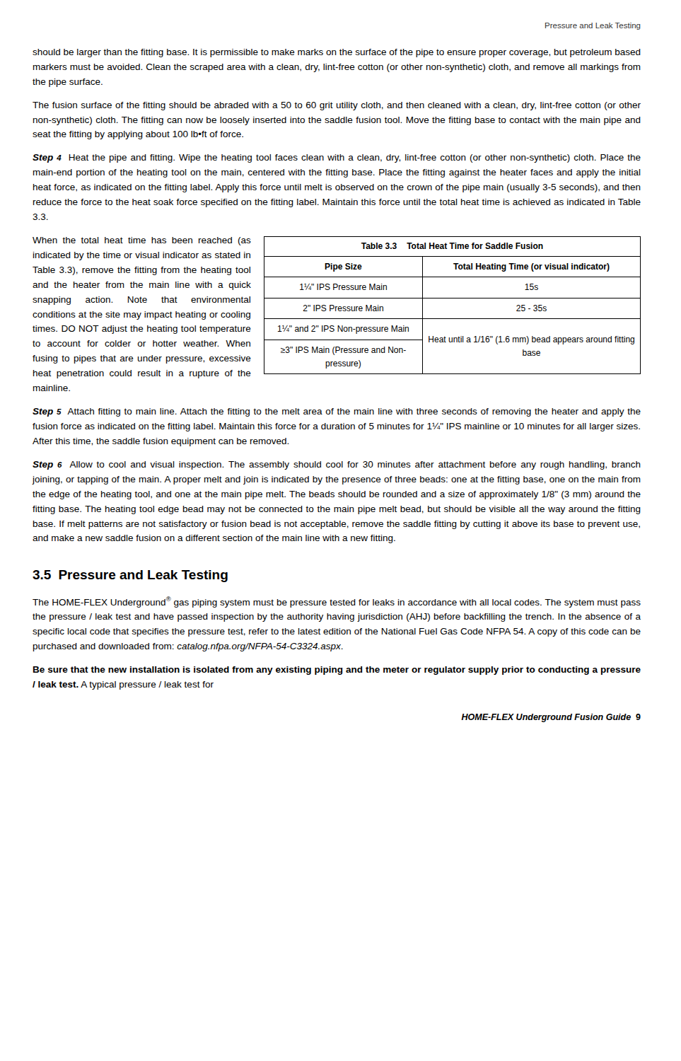Pressure and Leak Testing
should be larger than the fitting base. It is permissible to make marks on the surface of the pipe to ensure proper coverage, but petroleum based markers must be avoided. Clean the scraped area with a clean, dry, lint-free cotton (or other non-synthetic) cloth, and remove all markings from the pipe surface.
The fusion surface of the fitting should be abraded with a 50 to 60 grit utility cloth, and then cleaned with a clean, dry, lint-free cotton (or other non-synthetic) cloth. The fitting can now be loosely inserted into the saddle fusion tool. Move the fitting base to contact with the main pipe and seat the fitting by applying about 100 lb•ft of force.
Step 4 Heat the pipe and fitting. Wipe the heating tool faces clean with a clean, dry, lint-free cotton (or other non-synthetic) cloth. Place the main-end portion of the heating tool on the main, centered with the fitting base. Place the fitting against the heater faces and apply the initial heat force, as indicated on the fitting label. Apply this force until melt is observed on the crown of the pipe main (usually 3-5 seconds), and then reduce the force to the heat soak force specified on the fitting label. Maintain this force until the total heat time is achieved as indicated in Table 3.3.
Table 3.3 Total Heat Time for Saddle Fusion
| Pipe Size | Total Heating Time (or visual indicator) |
| --- | --- |
| 1¼" IPS Pressure Main | 15s |
| 2" IPS Pressure Main | 25 - 35s |
| 1¼" and 2" IPS Non-pressure Main | Heat until a 1/16" (1.6 mm) bead appears around fitting base |
| ≥3" IPS Main (Pressure and Non-pressure) |
When the total heat time has been reached (as indicated by the time or visual indicator as stated in Table 3.3), remove the fitting from the heating tool and the heater from the main line with a quick snapping action. Note that environmental conditions at the site may impact heating or cooling times. DO NOT adjust the heating tool temperature to account for colder or hotter weather. When fusing to pipes that are under pressure, excessive heat penetration could result in a rupture of the mainline.
Step 5 Attach fitting to main line. Attach the fitting to the melt area of the main line with three seconds of removing the heater and apply the fusion force as indicated on the fitting label. Maintain this force for a duration of 5 minutes for 1¼" IPS mainline or 10 minutes for all larger sizes. After this time, the saddle fusion equipment can be removed.
Step 6 Allow to cool and visual inspection. The assembly should cool for 30 minutes after attachment before any rough handling, branch joining, or tapping of the main. A proper melt and join is indicated by the presence of three beads: one at the fitting base, one on the main from the edge of the heating tool, and one at the main pipe melt. The beads should be rounded and a size of approximately 1/8" (3 mm) around the fitting base. The heating tool edge bead may not be connected to the main pipe melt bead, but should be visible all the way around the fitting base. If melt patterns are not satisfactory or fusion bead is not acceptable, remove the saddle fitting by cutting it above its base to prevent use, and make a new saddle fusion on a different section of the main line with a new fitting.
3.5 Pressure and Leak Testing
The HOME-FLEX Underground® gas piping system must be pressure tested for leaks in accordance with all local codes. The system must pass the pressure / leak test and have passed inspection by the authority having jurisdiction (AHJ) before backfilling the trench. In the absence of a specific local code that specifies the pressure test, refer to the latest edition of the National Fuel Gas Code NFPA 54. A copy of this code can be purchased and downloaded from: catalog.nfpa.org/NFPA-54-C3324.aspx.
Be sure that the new installation is isolated from any existing piping and the meter or regulator supply prior to conducting a pressure / leak test. A typical pressure / leak test for
HOME-FLEX Underground Fusion Guide 9